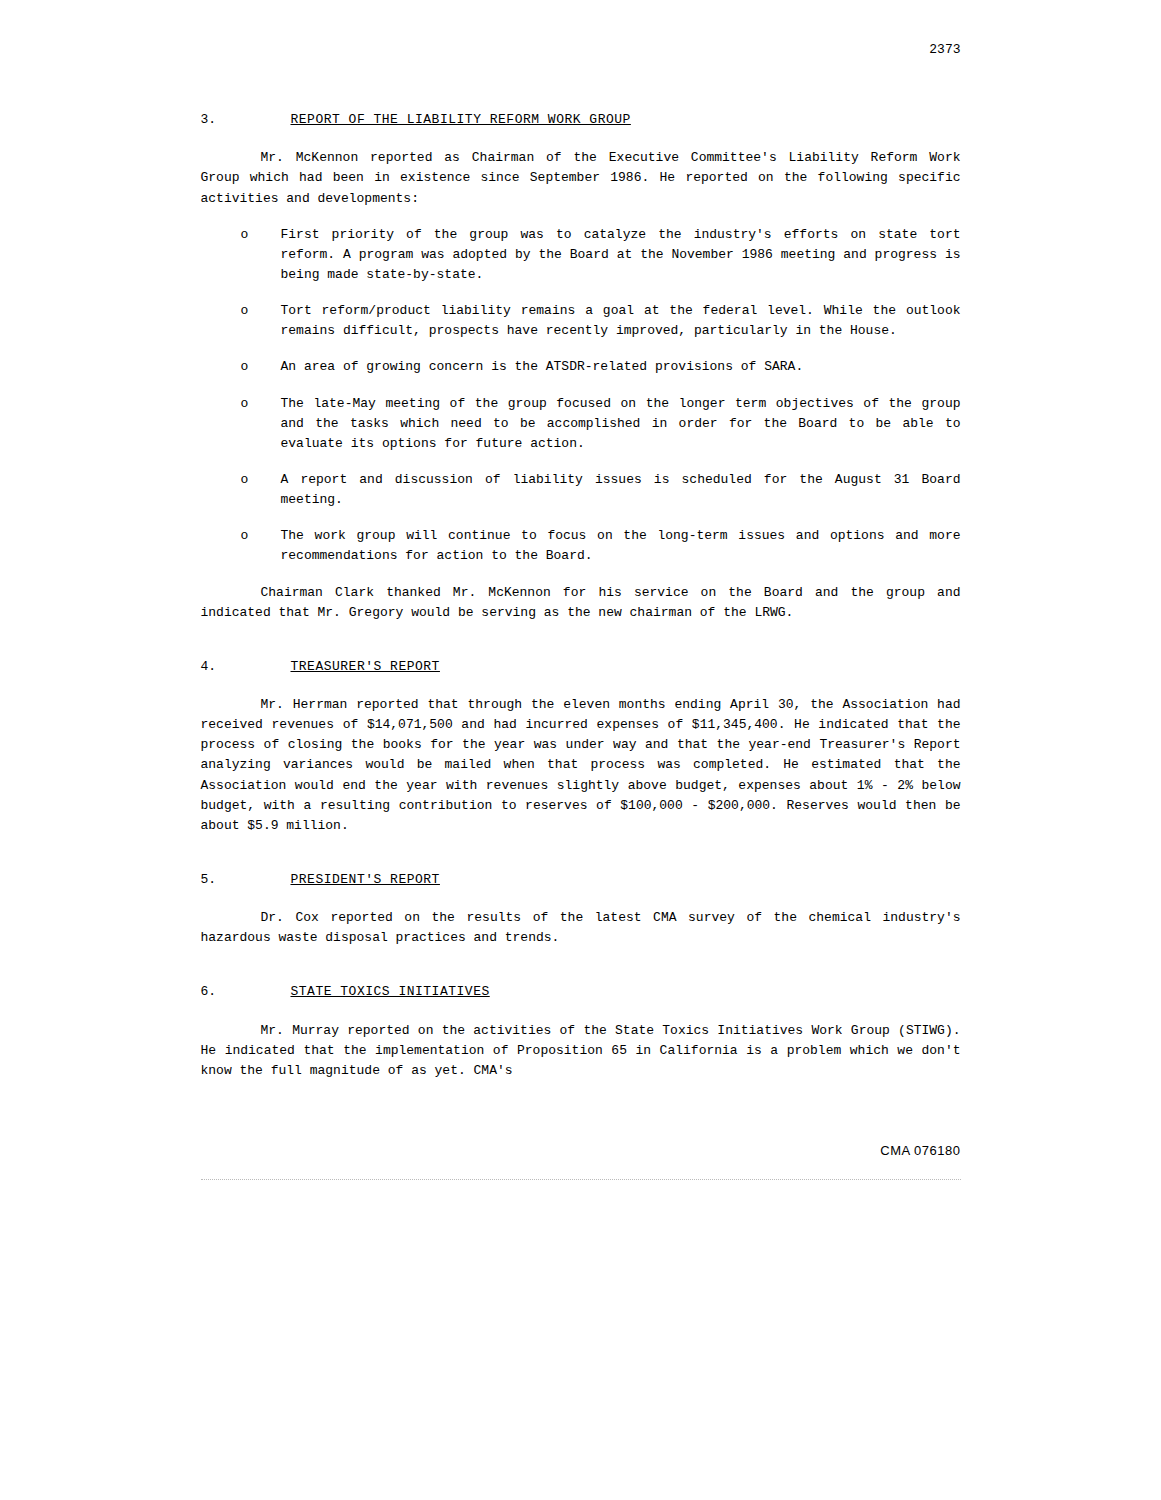2373
3. REPORT OF THE LIABILITY REFORM WORK GROUP
Mr. McKennon reported as Chairman of the Executive Committee's Liability Reform Work Group which had been in existence since September 1986. He reported on the following specific activities and developments:
o First priority of the group was to catalyze the industry's efforts on state tort reform. A program was adopted by the Board at the November 1986 meeting and progress is being made state-by-state.
o Tort reform/product liability remains a goal at the federal level. While the outlook remains difficult, prospects have recently improved, particularly in the House.
o An area of growing concern is the ATSDR-related provisions of SARA.
o The late-May meeting of the group focused on the longer term objectives of the group and the tasks which need to be accomplished in order for the Board to be able to evaluate its options for future action.
o A report and discussion of liability issues is scheduled for the August 31 Board meeting.
o The work group will continue to focus on the long-term issues and options and more recommendations for action to the Board.
Chairman Clark thanked Mr. McKennon for his service on the Board and the group and indicated that Mr. Gregory would be serving as the new chairman of the LRWG.
4. TREASURER'S REPORT
Mr. Herrman reported that through the eleven months ending April 30, the Association had received revenues of $14,071,500 and had incurred expenses of $11,345,400. He indicated that the process of closing the books for the year was under way and that the year-end Treasurer's Report analyzing variances would be mailed when that process was completed. He estimated that the Association would end the year with revenues slightly above budget, expenses about 1% - 2% below budget, with a resulting contribution to reserves of $100,000 - $200,000. Reserves would then be about $5.9 million.
5. PRESIDENT'S REPORT
Dr. Cox reported on the results of the latest CMA survey of the chemical industry's hazardous waste disposal practices and trends.
6. STATE TOXICS INITIATIVES
Mr. Murray reported on the activities of the State Toxics Initiatives Work Group (STIWG). He indicated that the implementation of Proposition 65 in California is a problem which we don't know the full magnitude of as yet. CMA's
CMA 076180